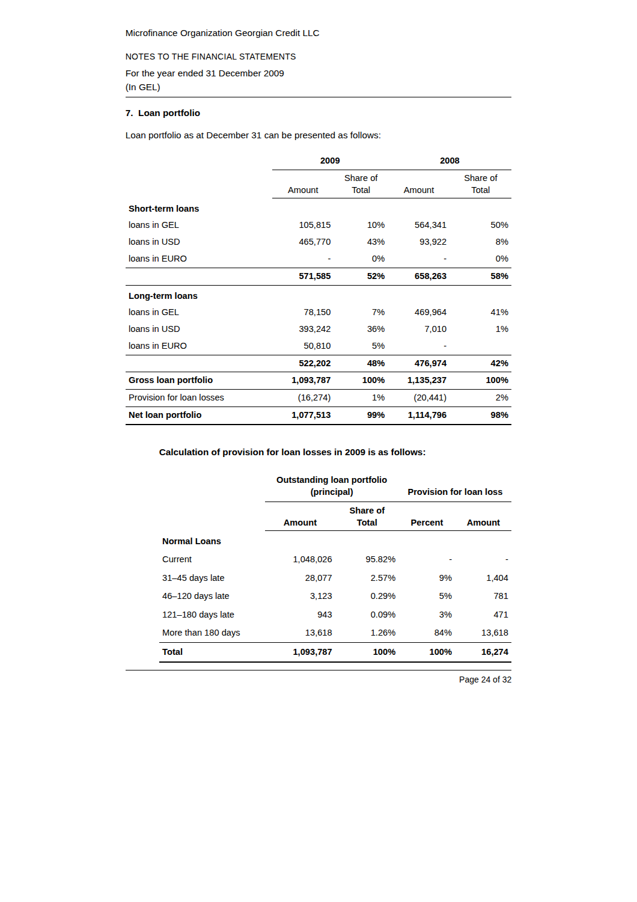Microfinance Organization Georgian Credit LLC
NOTES TO THE FINANCIAL STATEMENTS
For the year ended 31 December 2009
(In GEL)
7. Loan portfolio
Loan portfolio as at December 31 can be presented as follows:
| | 2009 | 2008 |
| --- | --- | --- |
| | Amount | Share of Total | Amount | Share of Total |
| Short-term loans | | | | |
| loans in GEL | 105,815 | 10% | 564,341 | 50% |
| loans in USD | 465,770 | 43% | 93,922 | 8% |
| loans in EURO | - | 0% | - | 0% |
| | 571,585 | 52% | 658,263 | 58% |
| Long-term loans | | | | |
| loans in GEL | 78,150 | 7% | 469,964 | 41% |
| loans in USD | 393,242 | 36% | 7,010 | 1% |
| loans in EURO | 50,810 | 5% | - | |
| | 522,202 | 48% | 476,974 | 42% |
| Gross loan portfolio | 1,093,787 | 100% | 1,135,237 | 100% |
| Provision for loan losses | (16,274) | 1% | (20,441) | 2% |
| Net loan portfolio | 1,077,513 | 99% | 1,114,796 | 98% |
Calculation of provision for loan losses in 2009 is as follows:
| | Outstanding loan portfolio (principal) | Provision for loan loss |
| --- | --- | --- |
| | Amount | Share of Total | Percent | Amount |
| Normal Loans | | | | |
| Current | 1,048,026 | 95.82% | - | - |
| 31–45 days late | 28,077 | 2.57% | 9% | 1,404 |
| 46–120 days late | 3,123 | 0.29% | 5% | 781 |
| 121–180 days late | 943 | 0.09% | 3% | 471 |
| More than 180 days | 13,618 | 1.26% | 84% | 13,618 |
| Total | 1,093,787 | 100% | 100% | 16,274 |
Page 24 of 32